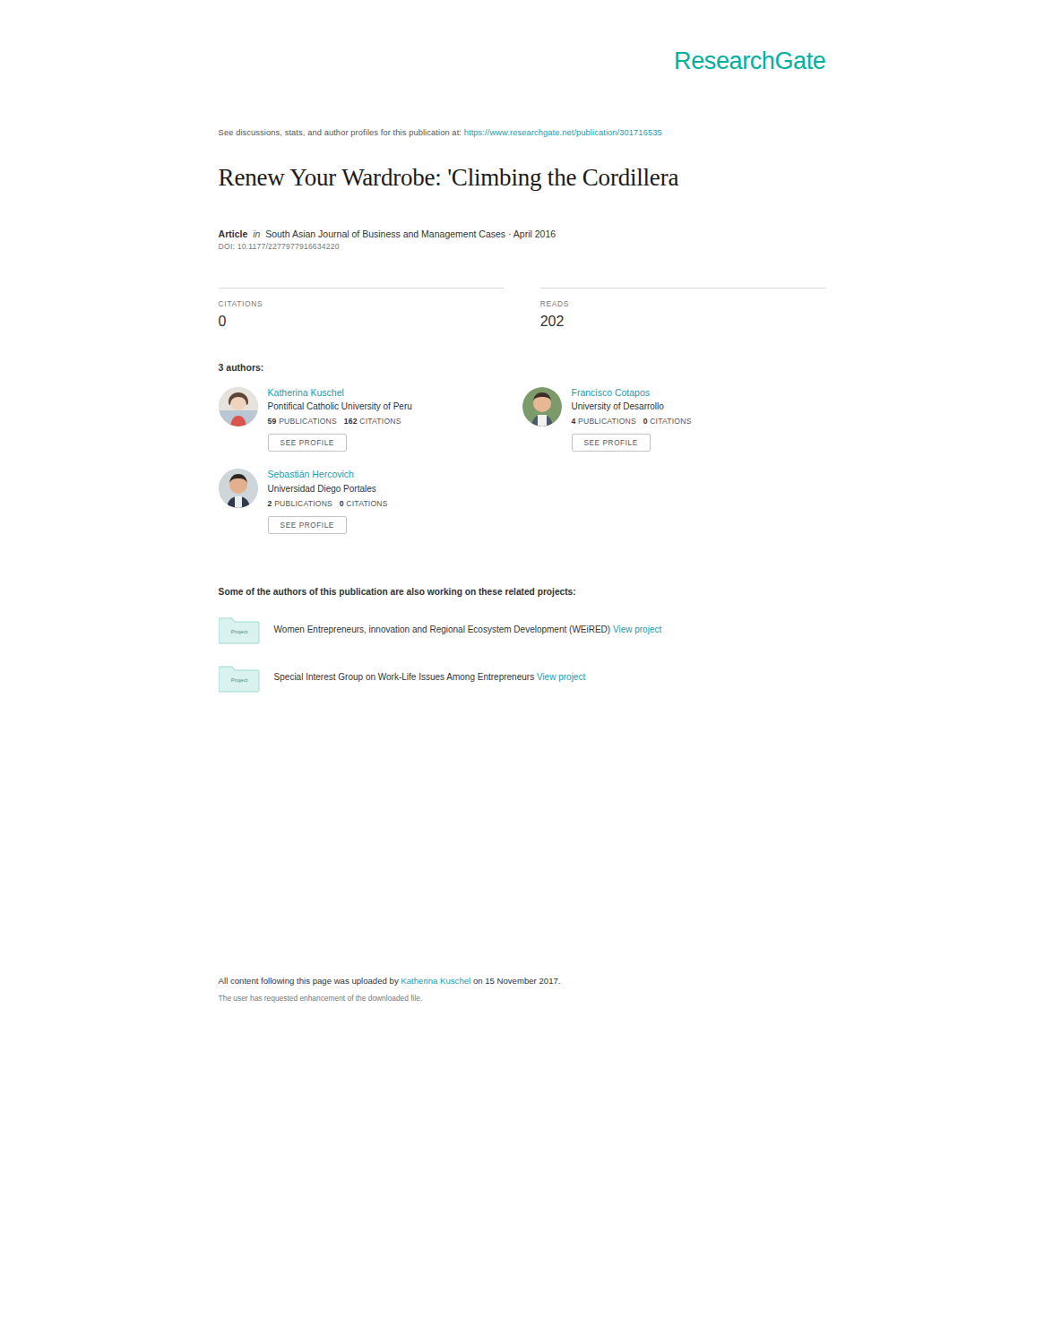ResearchGate
See discussions, stats, and author profiles for this publication at: https://www.researchgate.net/publication/301716535
Renew Your Wardrobe: 'Climbing the Cordillera
Article in South Asian Journal of Business and Management Cases · April 2016
DOI: 10.1177/2277977916634220
Citations
0
Reads
202
3 authors:
Katherina Kuschel
Pontifical Catholic University of Peru
59 PUBLICATIONS 162 CITATIONS
See Profile
Francisco Cotapos
University of Desarrollo
4 PUBLICATIONS 0 CITATIONS
See Profile
Sebastián Hercovich
Universidad Diego Portales
2 PUBLICATIONS 0 CITATIONS
See Profile
Some of the authors of this publication are also working on these related projects:
Project
Women Entrepreneurs, innovation and Regional Ecosystem Development (WEiRED) View project
Project
Special Interest Group on Work-Life Issues Among Entrepreneurs View project
All content following this page was uploaded by Katherina Kuschel on 15 November 2017.
The user has requested enhancement of the downloaded file.